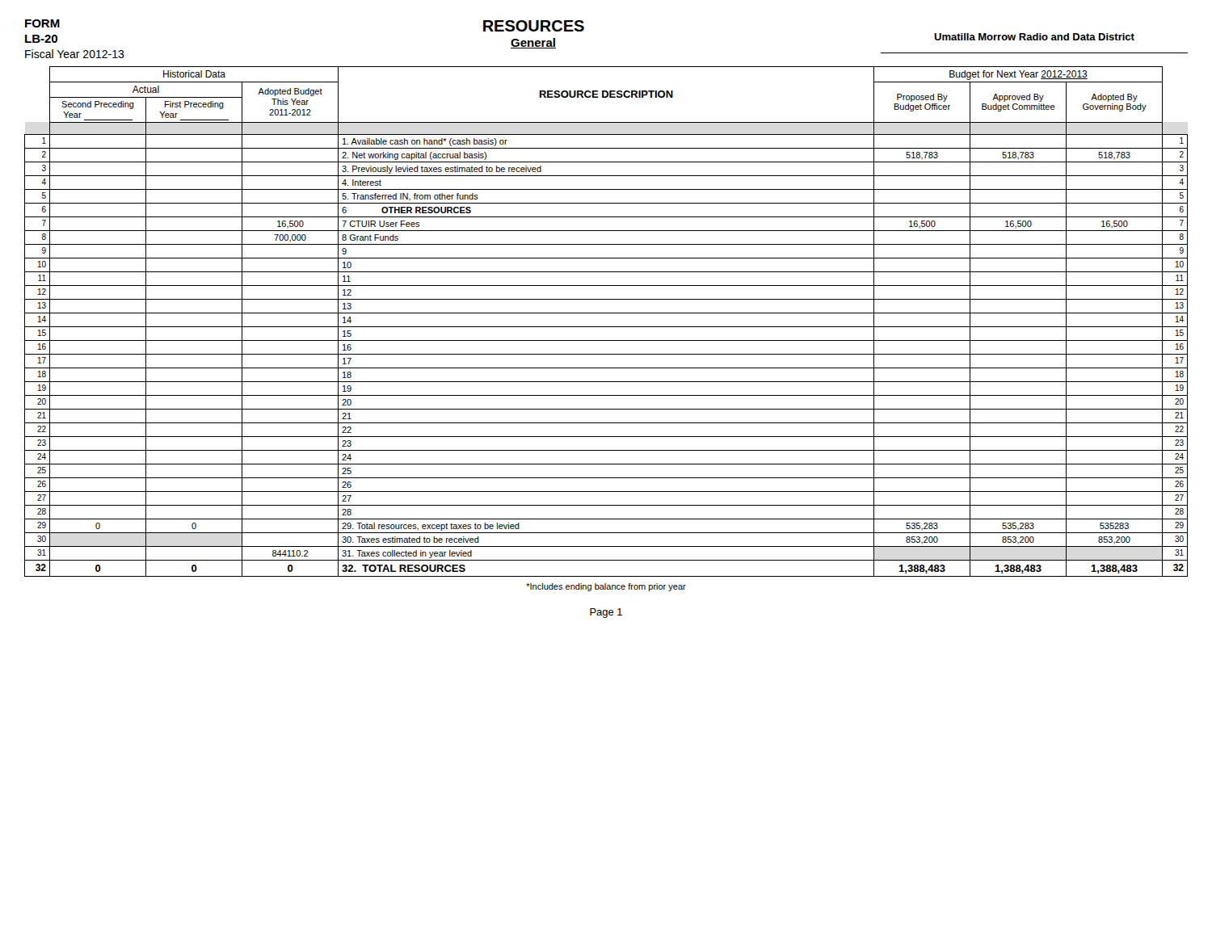FORM
LB-20
Fiscal Year 2012-13
RESOURCES
General
Umatilla Morrow Radio and Data District
| | Historical Data | RESOURCE DESCRIPTION | Budget for Next Year 2012-2013 | |
| | Actual | Adopted Budget This Year 2011-2012 | Proposed By Budget Officer | Approved By Budget Committee | Adopted By Governing Body | |
| | Second Preceding Year | First Preceding Year | |
| 1 | | | | 1. Available cash on hand* (cash basis) or | | | | 1 |
| 2 | | | | 2. Net working capital (accrual basis) | 518,783 | 518,783 | 518,783 | 2 |
| 3 | | | | 3. Previously levied taxes estimated to be received | | | | 3 |
| 4 | | | | 4. Interest | | | | 4 |
| 5 | | | | 5. Transferred IN, from other funds | | | | 5 |
| 6 | | | | 6 OTHER RESOURCES | | | | 6 |
| 7 | | | 16,500 | 7 CTUIR User Fees | 16,500 | 16,500 | 16,500 | 7 |
| 8 | | | 700,000 | 8 Grant Funds | | | | 8 |
| 9 | | | | 9 | | | | 9 |
| 10 | | | | 10 | | | | 10 |
| 11 | | | | 11 | | | | 11 |
| 12 | | | | 12 | | | | 12 |
| 13 | | | | 13 | | | | 13 |
| 14 | | | | 14 | | | | 14 |
| 15 | | | | 15 | | | | 15 |
| 16 | | | | 16 | | | | 16 |
| 17 | | | | 17 | | | | 17 |
| 18 | | | | 18 | | | | 18 |
| 19 | | | | 19 | | | | 19 |
| 20 | | | | 20 | | | | 20 |
| 21 | | | | 21 | | | | 21 |
| 22 | | | | 22 | | | | 22 |
| 23 | | | | 23 | | | | 23 |
| 24 | | | | 24 | | | | 24 |
| 25 | | | | 25 | | | | 25 |
| 26 | | | | 26 | | | | 26 |
| 27 | | | | 27 | | | | 27 |
| 28 | | | | 28 | | | | 28 |
| 29 | 0 | 0 | | 29. Total resources, except taxes to be levied | 535,283 | 535,283 | 535283 | 29 |
| 30 | | | | 30. Taxes estimated to be received | 853,200 | 853,200 | 853,200 | 30 |
| 31 | | | 844110.2 | 31. Taxes collected in year levied | | | | 31 |
| 32 | 0 | 0 | 0 | 32. TOTAL RESOURCES | 1,388,483 | 1,388,483 | 1,388,483 | 32 |
*Includes ending balance from prior year
Page 1